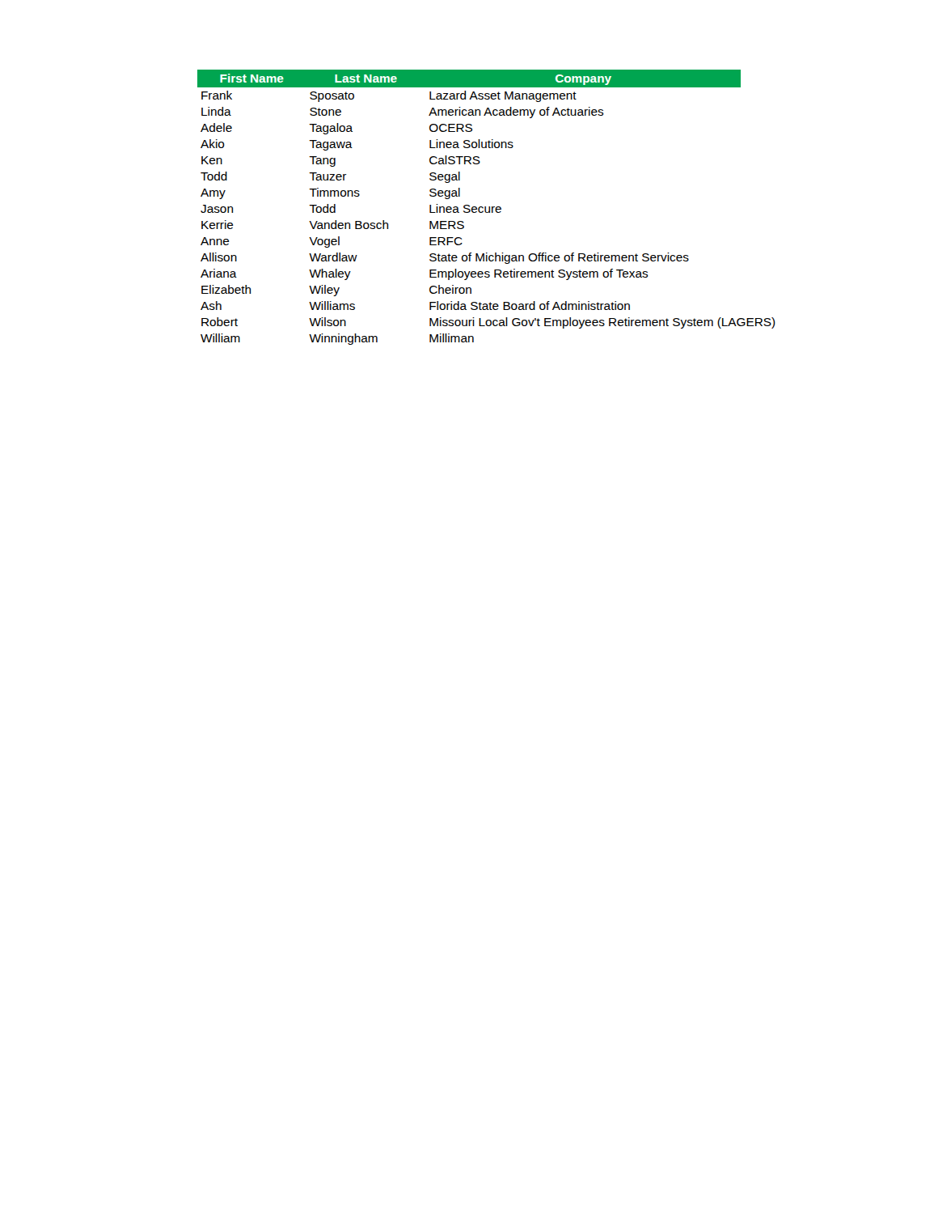| First Name | Last Name | Company |
| --- | --- | --- |
| Frank | Sposato | Lazard Asset Management |
| Linda | Stone | American Academy of Actuaries |
| Adele | Tagaloa | OCERS |
| Akio | Tagawa | Linea Solutions |
| Ken | Tang | CalSTRS |
| Todd | Tauzer | Segal |
| Amy | Timmons | Segal |
| Jason | Todd | Linea Secure |
| Kerrie | Vanden Bosch | MERS |
| Anne | Vogel | ERFC |
| Allison | Wardlaw | State of Michigan Office of Retirement Services |
| Ariana | Whaley | Employees Retirement System of Texas |
| Elizabeth | Wiley | Cheiron |
| Ash | Williams | Florida State Board of Administration |
| Robert | Wilson | Missouri Local Gov't Employees Retirement System (LAGERS) |
| William | Winningham | Milliman |